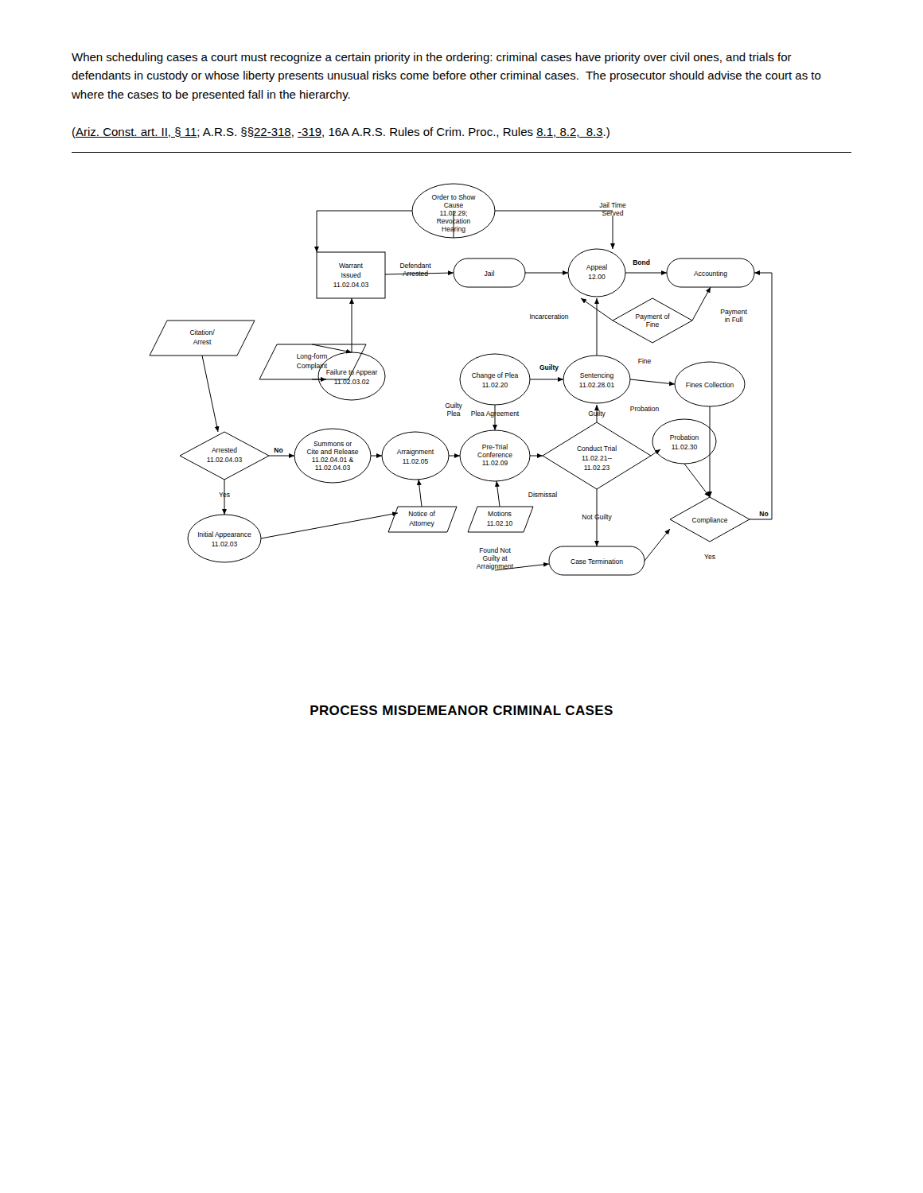When scheduling cases a court must recognize a certain priority in the ordering: criminal cases have priority over civil ones, and trials for defendants in custody or whose liberty presents unusual risks come before other criminal cases. The prosecutor should advise the court as to where the cases to be presented fall in the hierarchy.
(Ariz. Const. art. II, § 11; A.R.S. §§22-318, -319, 16A A.R.S. Rules of Crim. Proc., Rules 8.1, 8.2, 8.3.)
Order to Show Cause 11.02.29; Revocation Hearing Jail Time Served Warrant Issued 11.02.04.03 Defendant Arrested Jail Appeal 12.00 Bond Accounting Incarceration Payment of Fine Payment in Full Citation/ Arrest Long-form Complaint Failure to Appear 11.02.03.02 Change of Plea 11.02.20 Guilty Sentencing 11.02.28.01 Fine Fines Collection Probation Guilty Plea Plea Agreement Guilty Probation 11.02.30 Arrested 11.02.04.03 No Summons or Cite and Release 11.02.04.01 & 11.02.04.03 Arraignment 11.02.05 Pre-Trial Conference 11.02.09 Conduct Trial 11.02.21-- 11.02.23 Dismissal Yes Notice of Attorney Motions 11.02.10 Not Guilty Compliance No Initial Appearance 11.02.03 Found Not Guilty at Arraignment Yes Case Termination
PROCESS MISDEMEANOR CRIMINAL CASES